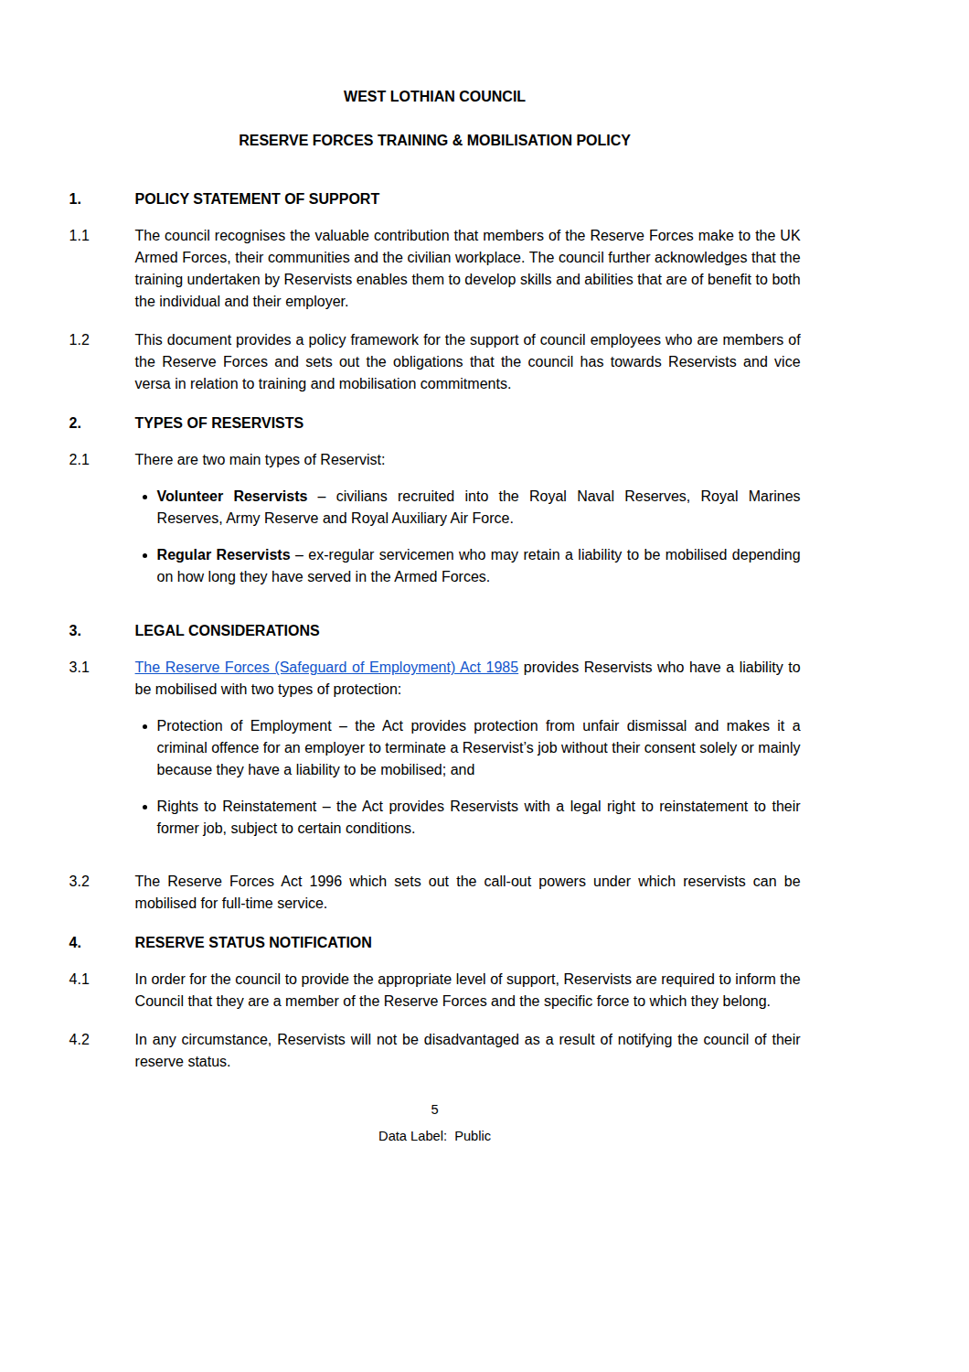West Lothian Council
Reserve Forces Training & Mobilisation Policy
1. Policy Statement of Support
1.1 The council recognises the valuable contribution that members of the Reserve Forces make to the UK Armed Forces, their communities and the civilian workplace. The council further acknowledges that the training undertaken by Reservists enables them to develop skills and abilities that are of benefit to both the individual and their employer.
1.2 This document provides a policy framework for the support of council employees who are members of the Reserve Forces and sets out the obligations that the council has towards Reservists and vice versa in relation to training and mobilisation commitments.
2. Types of Reservists
2.1 There are two main types of Reservist:
Volunteer Reservists – civilians recruited into the Royal Naval Reserves, Royal Marines Reserves, Army Reserve and Royal Auxiliary Air Force.
Regular Reservists – ex-regular servicemen who may retain a liability to be mobilised depending on how long they have served in the Armed Forces.
3. Legal Considerations
3.1 The Reserve Forces (Safeguard of Employment) Act 1985 provides Reservists who have a liability to be mobilised with two types of protection:
Protection of Employment – the Act provides protection from unfair dismissal and makes it a criminal offence for an employer to terminate a Reservist’s job without their consent solely or mainly because they have a liability to be mobilised; and
Rights to Reinstatement – the Act provides Reservists with a legal right to reinstatement to their former job, subject to certain conditions.
3.2 The Reserve Forces Act 1996 which sets out the call-out powers under which reservists can be mobilised for full-time service.
4. Reserve Status Notification
4.1 In order for the council to provide the appropriate level of support, Reservists are required to inform the Council that they are a member of the Reserve Forces and the specific force to which they belong.
4.2 In any circumstance, Reservists will not be disadvantaged as a result of notifying the council of their reserve status.
5
Data Label: Public